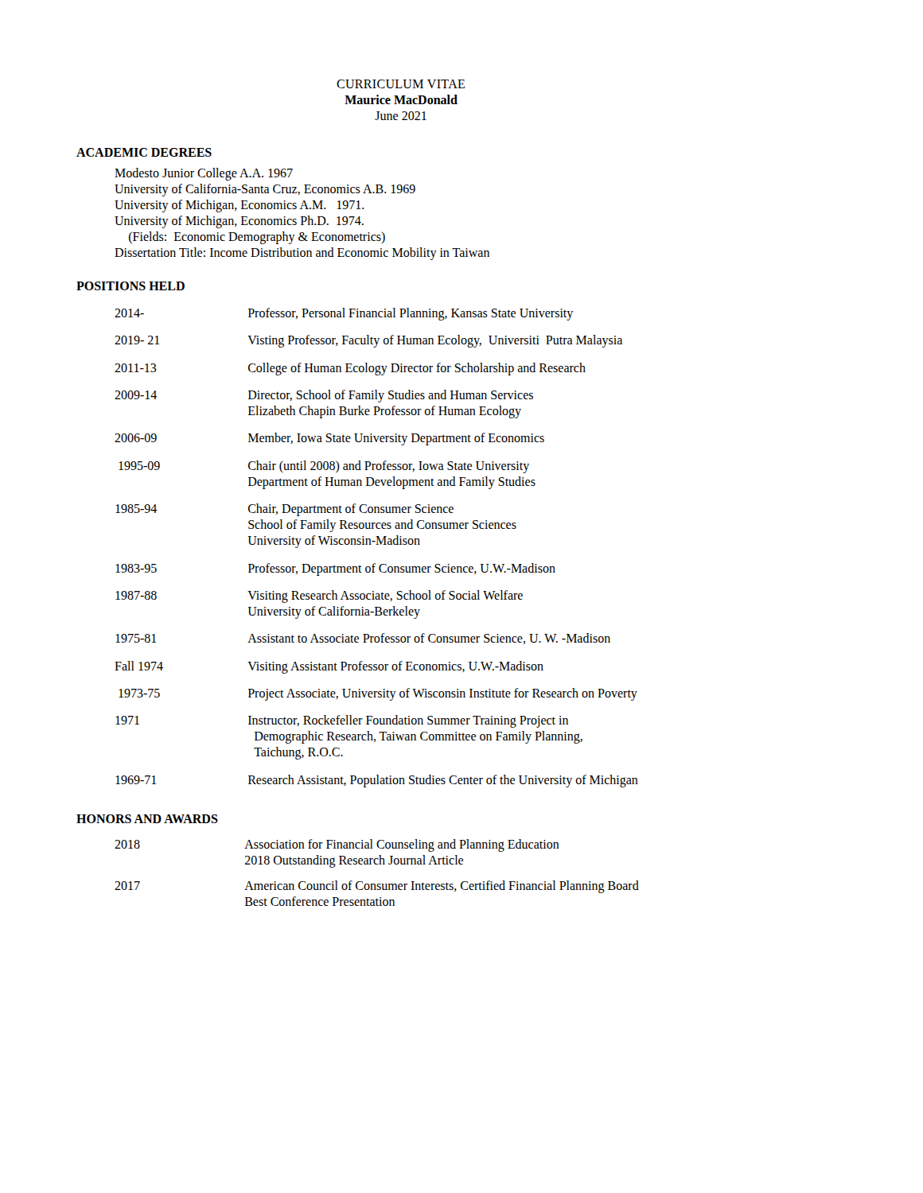CURRICULUM VITAE
Maurice MacDonald
June 2021
Academic Degrees
Modesto Junior College A.A. 1967
University of California-Santa Cruz, Economics A.B. 1969
University of Michigan, Economics A.M. 1971.
University of Michigan, Economics Ph.D. 1974.
(Fields: Economic Demography & Econometrics)
Dissertation Title: Income Distribution and Economic Mobility in Taiwan
Positions Held
| 2014- | Professor, Personal Financial Planning, Kansas State University |
| 2019- 21 | Visting Professor, Faculty of Human Ecology, Universiti Putra Malaysia |
| 2011-13 | College of Human Ecology Director for Scholarship and Research |
| 2009-14 | Director, School of Family Studies and Human Services Elizabeth Chapin Burke Professor of Human Ecology |
| 2006-09 | Member, Iowa State University Department of Economics |
| 1995-09 | Chair (until 2008) and Professor, Iowa State University Department of Human Development and Family Studies |
| 1985-94 | Chair, Department of Consumer Science School of Family Resources and Consumer Sciences University of Wisconsin-Madison |
| 1983-95 | Professor, Department of Consumer Science, U.W.-Madison |
| 1987-88 | Visiting Research Associate, School of Social Welfare University of California-Berkeley |
| 1975-81 | Assistant to Associate Professor of Consumer Science, U. W. -Madison |
| Fall 1974 | Visiting Assistant Professor of Economics, U.W.-Madison |
| 1973-75 | Project Associate, University of Wisconsin Institute for Research on Poverty |
| 1971 | Instructor, Rockefeller Foundation Summer Training Project in Demographic Research, Taiwan Committee on Family Planning, Taichung, R.O.C. |
| 1969-71 | Research Assistant, Population Studies Center of the University of Michigan |
Honors and Awards
| 2018 | Association for Financial Counseling and Planning Education 2018 Outstanding Research Journal Article |
| 2017 | American Council of Consumer Interests, Certified Financial Planning Board Best Conference Presentation |